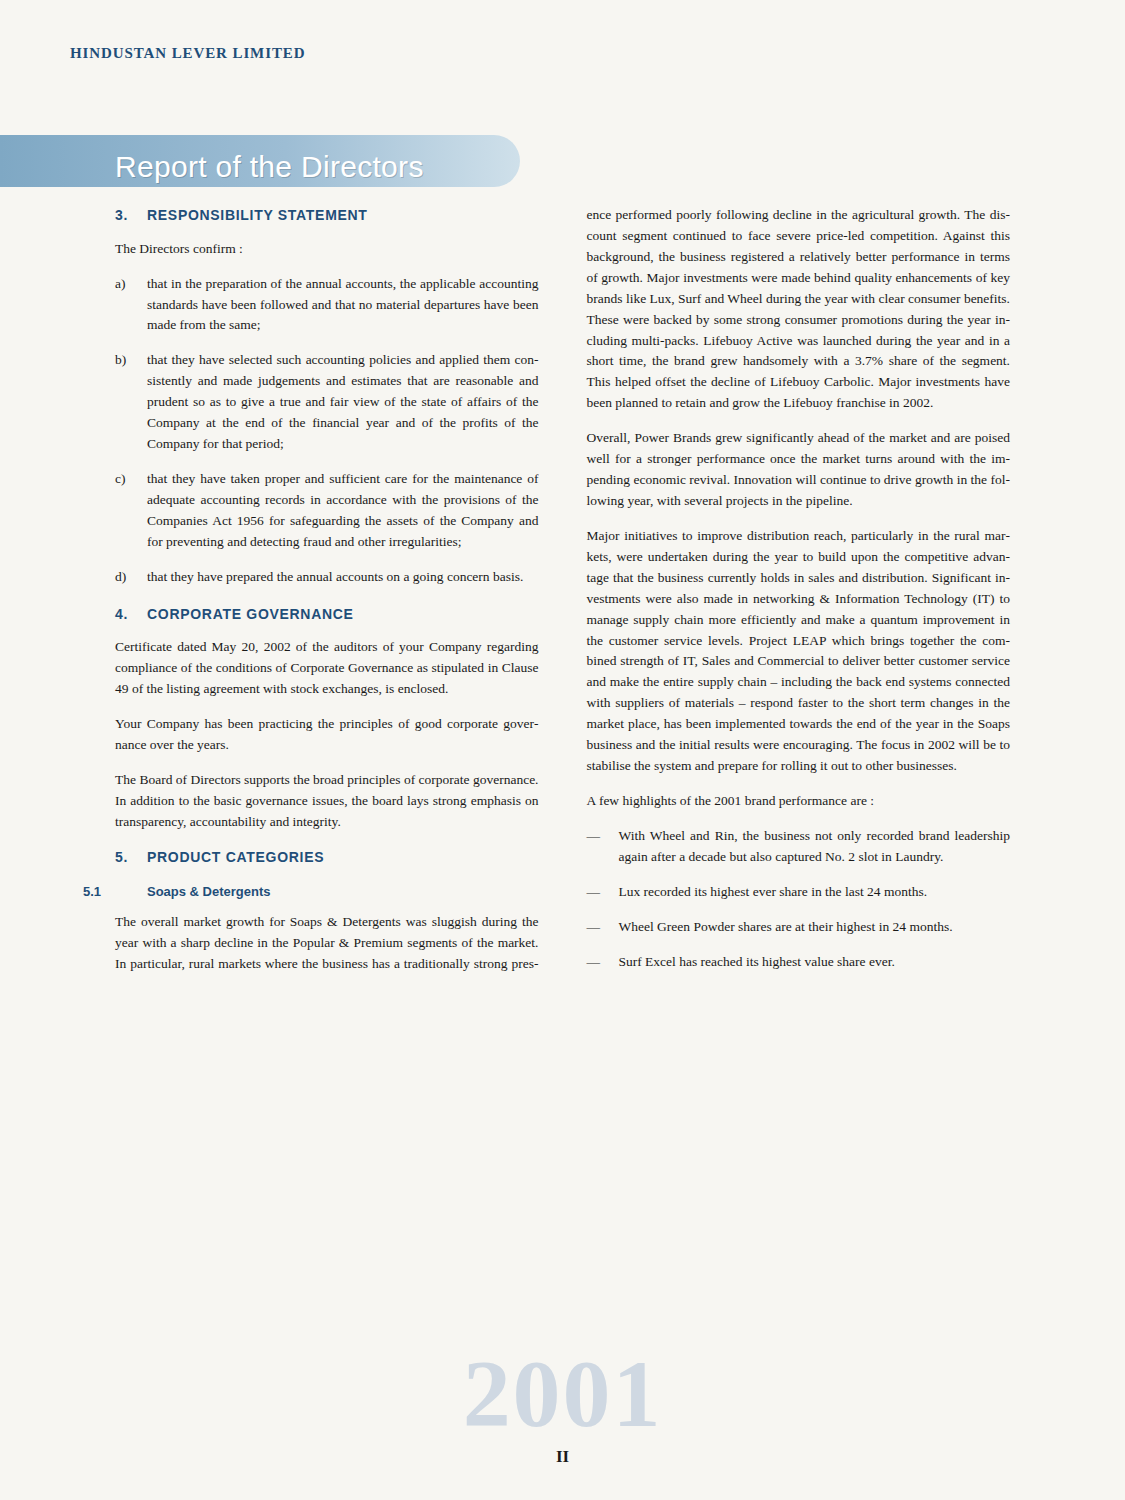HINDUSTAN LEVER LIMITED
Report of the Directors
3. RESPONSIBILITY STATEMENT
The Directors confirm :
a) that in the preparation of the annual accounts, the applicable accounting standards have been followed and that no material departures have been made from the same;
b) that they have selected such accounting policies and applied them consistently and made judgements and estimates that are reasonable and prudent so as to give a true and fair view of the state of affairs of the Company at the end of the financial year and of the profits of the Company for that period;
c) that they have taken proper and sufficient care for the maintenance of adequate accounting records in accordance with the provisions of the Companies Act 1956 for safeguarding the assets of the Company and for preventing and detecting fraud and other irregularities;
d) that they have prepared the annual accounts on a going concern basis.
4. CORPORATE GOVERNANCE
Certificate dated May 20, 2002 of the auditors of your Company regarding compliance of the conditions of Corporate Governance as stipulated in Clause 49 of the listing agreement with stock exchanges, is enclosed.
Your Company has been practicing the principles of good corporate governance over the years.
The Board of Directors supports the broad principles of corporate governance. In addition to the basic governance issues, the board lays strong emphasis on transparency, accountability and integrity.
5. PRODUCT CATEGORIES
5.1 Soaps & Detergents
The overall market growth for Soaps & Detergents was sluggish during the year with a sharp decline in the Popular & Premium segments of the market. In particular, rural markets where the business has a traditionally strong presence performed poorly following decline in the agricultural growth. The discount segment continued to face severe price-led competition. Against this background, the business registered a relatively better performance in terms of growth. Major investments were made behind quality enhancements of key brands like Lux, Surf and Wheel during the year with clear consumer benefits. These were backed by some strong consumer promotions during the year including multi-packs. Lifebuoy Active was launched during the year and in a short time, the brand grew handsomely with a 3.7% share of the segment. This helped offset the decline of Lifebuoy Carbolic. Major investments have been planned to retain and grow the Lifebuoy franchise in 2002.
Overall, Power Brands grew significantly ahead of the market and are poised well for a stronger performance once the market turns around with the impending economic revival. Innovation will continue to drive growth in the following year, with several projects in the pipeline.
Major initiatives to improve distribution reach, particularly in the rural markets, were undertaken during the year to build upon the competitive advantage that the business currently holds in sales and distribution. Significant investments were also made in networking & Information Technology (IT) to manage supply chain more efficiently and make a quantum improvement in the customer service levels. Project LEAP which brings together the combined strength of IT, Sales and Commercial to deliver better customer service and make the entire supply chain – including the back end systems connected with suppliers of materials – respond faster to the short term changes in the market place, has been implemented towards the end of the year in the Soaps business and the initial results were encouraging. The focus in 2002 will be to stabilise the system and prepare for rolling it out to other businesses.
A few highlights of the 2001 brand performance are :
With Wheel and Rin, the business not only recorded brand leadership again after a decade but also captured No. 2 slot in Laundry.
Lux recorded its highest ever share in the last 24 months.
Wheel Green Powder shares are at their highest in 24 months.
Surf Excel has reached its highest value share ever.
2001
II